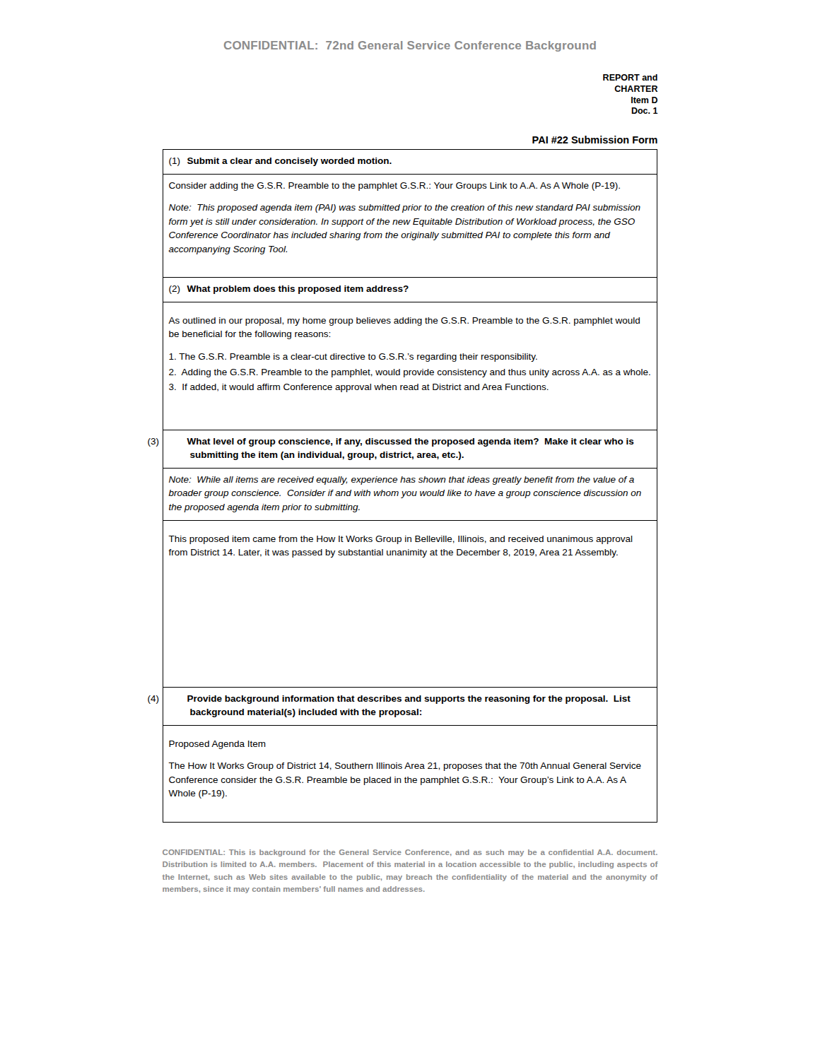CONFIDENTIAL: 72nd General Service Conference Background
REPORT and
CHARTER
Item D
Doc. 1
PAI #22 Submission Form
| (1) Submit a clear and concisely worded motion. |
| Consider adding the G.S.R. Preamble to the pamphlet G.S.R.: Your Groups Link to A.A. As A Whole (P-19). Note: This proposed agenda item (PAI) was submitted prior to the creation of this new standard PAI submission form yet is still under consideration. In support of the new Equitable Distribution of Workload process, the GSO Conference Coordinator has included sharing from the originally submitted PAI to complete this form and accompanying Scoring Tool. |
| (2) What problem does this proposed item address? |
| As outlined in our proposal, my home group believes adding the G.S.R. Preamble to the G.S.R. pamphlet would be beneficial for the following reasons: 1. The G.S.R. Preamble is a clear-cut directive to G.S.R.’s regarding their responsibility. 2. Adding the G.S.R. Preamble to the pamphlet, would provide consistency and thus unity across A.A. as a whole. 3. If added, it would affirm Conference approval when read at District and Area Functions. |
| (3) What level of group conscience, if any, discussed the proposed agenda item? Make it clear who is submitting the item (an individual, group, district, area, etc.). |
| Note: While all items are received equally, experience has shown that ideas greatly benefit from the value of a broader group conscience. Consider if and with whom you would like to have a group conscience discussion on the proposed agenda item prior to submitting. |
| This proposed item came from the How It Works Group in Belleville, Illinois, and received unanimous approval from District 14. Later, it was passed by substantial unanimity at the December 8, 2019, Area 21 Assembly. |
| (4) Provide background information that describes and supports the reasoning for the proposal. List background material(s) included with the proposal: |
| Proposed Agenda Item The How It Works Group of District 14, Southern Illinois Area 21, proposes that the 70th Annual General Service Conference consider the G.S.R. Preamble be placed in the pamphlet G.S.R.: Your Group’s Link to A.A. As A Whole (P-19). |
CONFIDENTIAL: This is background for the General Service Conference, and as such may be a confidential A.A. document. Distribution is limited to A.A. members. Placement of this material in a location accessible to the public, including aspects of the Internet, such as Web sites available to the public, may breach the confidentiality of the material and the anonymity of members, since it may contain members' full names and addresses.